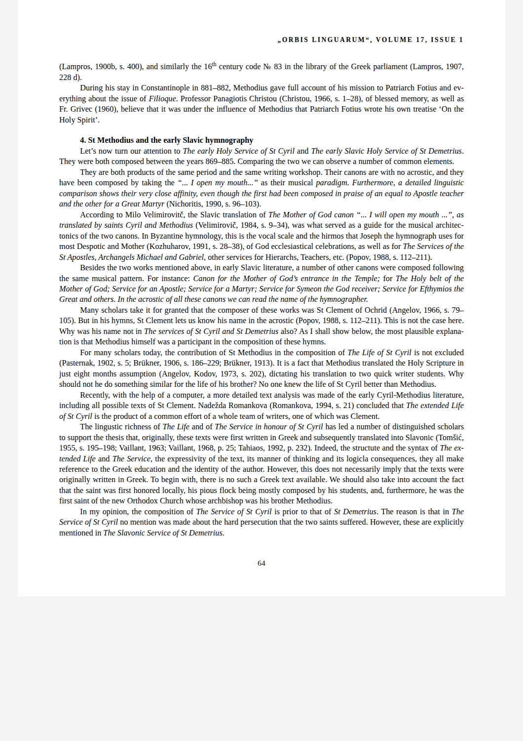„Orbis Linguarum“, Volume 17, Issue 1
(Lampros, 1900b, s. 400), and similarly the 16th century code № 83 in the library of the Greek parliament (Lampros, 1907, 228 d).
During his stay in Constantinople in 881–882, Methodius gave full account of his mission to Patriarch Fotius and everything about the issue of Filioque. Professor Panagiotis Christou (Christou, 1966, s. 1–28), of blessed memory, as well as Fr. Grivec (1960), believe that it was under the influence of Methodius that Patriarch Fotius wrote his own treatise ‘On the Holy Spirit’.
4. St Methodius and the early Slavic hymnography
Let’s now turn our attention to The early Holy Service of St Cyril and The early Slavic Holy Service of St Demetrius. They were both composed between the years 869–885. Comparing the two we can observe a number of common elements.
They are both products of the same period and the same writing workshop. Their canons are with no acrostic, and they have been composed by taking the “... I open my mouth...” as their musical paradigm. Furthermore, a detailed linguistic comparison shows their very close affinity, even though the first had been composed in praise of an equal to Apostle teacher and the other for a Great Martyr (Nichoritis, 1990, s. 96–103).
According to Milo Velimirovitč, the Slavic translation of The Mother of God canon “... I will open my mouth ...”, as translated by saints Cyril and Methodius (Velimirovič, 1984, s. 9–34), was what served as a guide for the musical architectonics of the two canons. In Byzantine hymnology, this is the vocal scale and the hirmos that Joseph the hymnograph uses for most Despotic and Mother (Kozhuharov, 1991, s. 28–38), of God ecclesiastical celebrations, as well as for The Services of the St Apostles, Archangels Michael and Gabriel, other services for Hierarchs, Teachers, etc. (Popov, 1988, s. 112–211).
Besides the two works mentioned above, in early Slavic literature, a number of other canons were composed following the same musical pattern. For instance: Canon for the Mother of God’s entrance in the Temple; for The Holy belt of the Mother of God; Service for an Apostle; Service for a Martyr; Service for Symeon the God receiver; Service for Efthymios the Great and others. In the acrostic of all these canons we can read the name of the hymnographer.
Many scholars take it for granted that the composer of these works was St Clement of Ochrid (Angelov, 1966, s. 79–105). But in his hymns, St Clement lets us know his name in the acrostic (Popov, 1988, s. 112–211). This is not the case here. Why was his name not in The services of St Cyril and St Demetrius also? As I shall show below, the most plausible explanation is that Methodius himself was a participant in the composition of these hymns.
For many scholars today, the contribution of St Methodius in the composition of The Life of St Cyril is not excluded (Pasternak, 1902, s. 5; Brükner, 1906, s. 186–229; Brükner, 1913). It is a fact that Methodius translated the Holy Scripture in just eight months assumption (Angelov, Kodov, 1973, s. 202), dictating his translation to two quick writer students. Why should not he do something similar for the life of his brother? No one knew the life of St Cyril better than Methodius.
Recently, with the help of a computer, a more detailed text analysis was made of the early Cyril-Methodius literature, including all possible texts of St Clement. Nadežda Romankova (Romankova, 1994, s. 21) concluded that The extended Life of St Cyril is the product of a common effort of a whole team of writers, one of which was Clement.
The lingustic richness of The Life and of The Service in honour of St Cyril has led a number of distinguished scholars to support the thesis that, originally, these texts were first written in Greek and subsequently translated into Slavonic (Tomšić, 1955, s. 195–198; Vaillant, 1963; Vaillant, 1968, p. 25; Tahiaos, 1992, p. 232). Indeed, the structute and the syntax of The extended Life and The Service, the expressivity of the text, its manner of thinking and its logicla consequences, they all make reference to the Greek education and the identity of the author. However, this does not necessarily imply that the texts were originally written in Greek. To begin with, there is no such a Greek text available. We should also take into account the fact that the saint was first honored locally, his pious flock being mostly composed by his students, and, furthermore, he was the first saint of the new Orthodox Church whose archbishop was his brother Methodius.
In my opinion, the composition of The Service of St Cyril is prior to that of St Demetrius. The reason is that in The Service of St Cyril no mention was made about the hard persecution that the two saints suffered. However, these are explicitly mentioned in The Slavonic Service of St Demetrius.
64